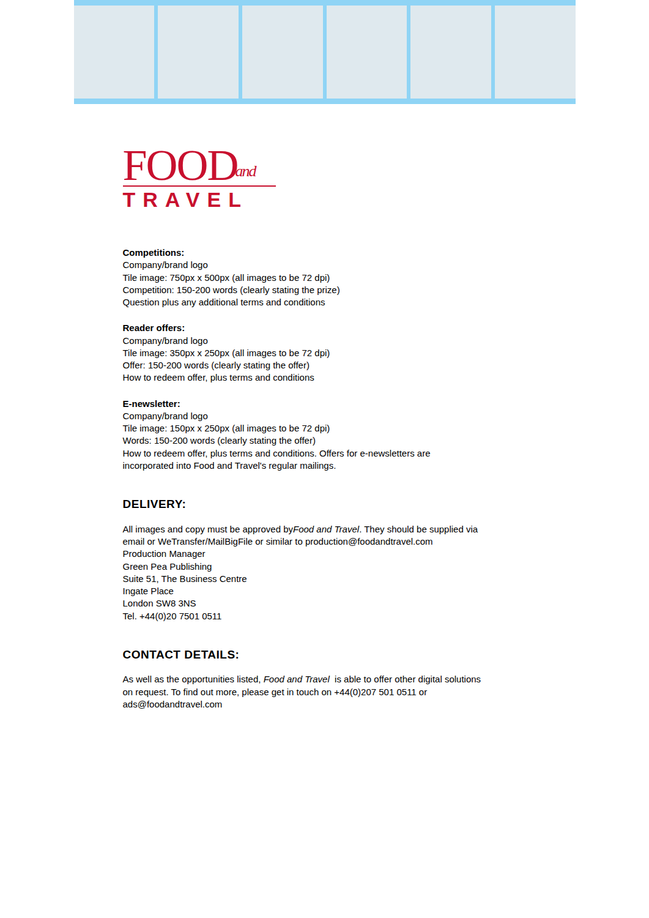FOODand
TRAVEL
Competitions:
Company/brand logo
Tile image: 750px x 500px (all images to be 72 dpi)
Competition: 150-200 words (clearly stating the prize)
Question plus any additional terms and conditions
Reader offers:
Company/brand logo
Tile image: 350px x 250px (all images to be 72 dpi)
Offer: 150-200 words (clearly stating the offer)
How to redeem offer, plus terms and conditions
E-newsletter:
Company/brand logo
Tile image: 150px x 250px (all images to be 72 dpi)
Words: 150-200 words (clearly stating the offer)
How to redeem offer, plus terms and conditions. Offers for e-newsletters are
incorporated into Food and Travel's regular mailings.
DELIVERY:
All images and copy must be approved byFood and Travel. They should be supplied via
email or WeTransfer/MailBigFile or similar to production@foodandtravel.com
Production Manager
Green Pea Publishing
Suite 51, The Business Centre
Ingate Place
London SW8 3NS
Tel. +44(0)20 7501 0511
CONTACT DETAILS:
As well as the opportunities listed, Food and Travel is able to offer other digital solutions
on request. To find out more, please get in touch on +44(0)207 501 0511 or
ads@foodandtravel.com